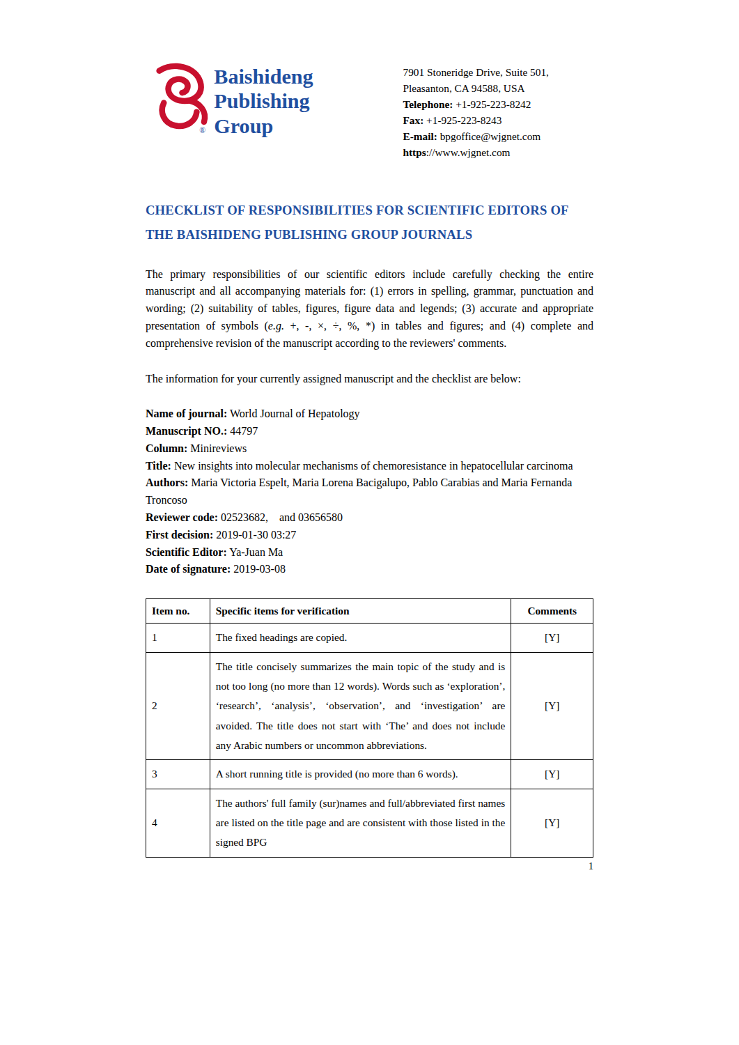Baishideng Publishing Group ®
7901 Stoneridge Drive, Suite 501,
Pleasanton, CA 94588, USA
Telephone: +1-925-223-8242
Fax: +1-925-223-8243
E-mail: bpgoffice@wjgnet.com
https://www.wjgnet.com
CHECKLIST OF RESPONSIBILITIES FOR SCIENTIFIC EDITORS OFTHE BAISHIDENG PUBLISHING GROUP JOURNALS
The primary responsibilities of our scientific editors include carefully checking the entire manuscript and all accompanying materials for: (1) errors in spelling, grammar, punctuation and wording; (2) suitability of tables, figures, figure data and legends; (3) accurate and appropriate presentation of symbols (e.g. +, -, ×, ÷, %, *) in tables and figures; and (4) complete and comprehensive revision of the manuscript according to the reviewers' comments.
The information for your currently assigned manuscript and the checklist are below:
Name of journal: World Journal of Hepatology
Manuscript NO.: 44797
Column: Minireviews
Title: New insights into molecular mechanisms of chemoresistance in hepatocellular carcinoma
Authors: Maria Victoria Espelt, Maria Lorena Bacigalupo, Pablo Carabias and Maria Fernanda Troncoso
Reviewer code: 02523682, and 03656580
First decision: 2019-01-30 03:27
Scientific Editor: Ya-Juan Ma
Date of signature: 2019-03-08
| Item no. | Specific items for verification | Comments |
| --- | --- | --- |
| 1 | The fixed headings are copied. | [Y] |
| 2 | The title concisely summarizes the main topic of the study and is not too long (no more than 12 words). Words such as ‘exploration’, ‘research’, ‘analysis’, ‘observation’, and ‘investigation’ are avoided. The title does not start with ‘The’ and does not include any Arabic numbers or uncommon abbreviations. | [Y] |
| 3 | A short running title is provided (no more than 6 words). | [Y] |
| 4 | The authors' full family (sur)names and full/abbreviated first names are listed on the title page and are consistent with those listed in the signed BPG | [Y] |
1